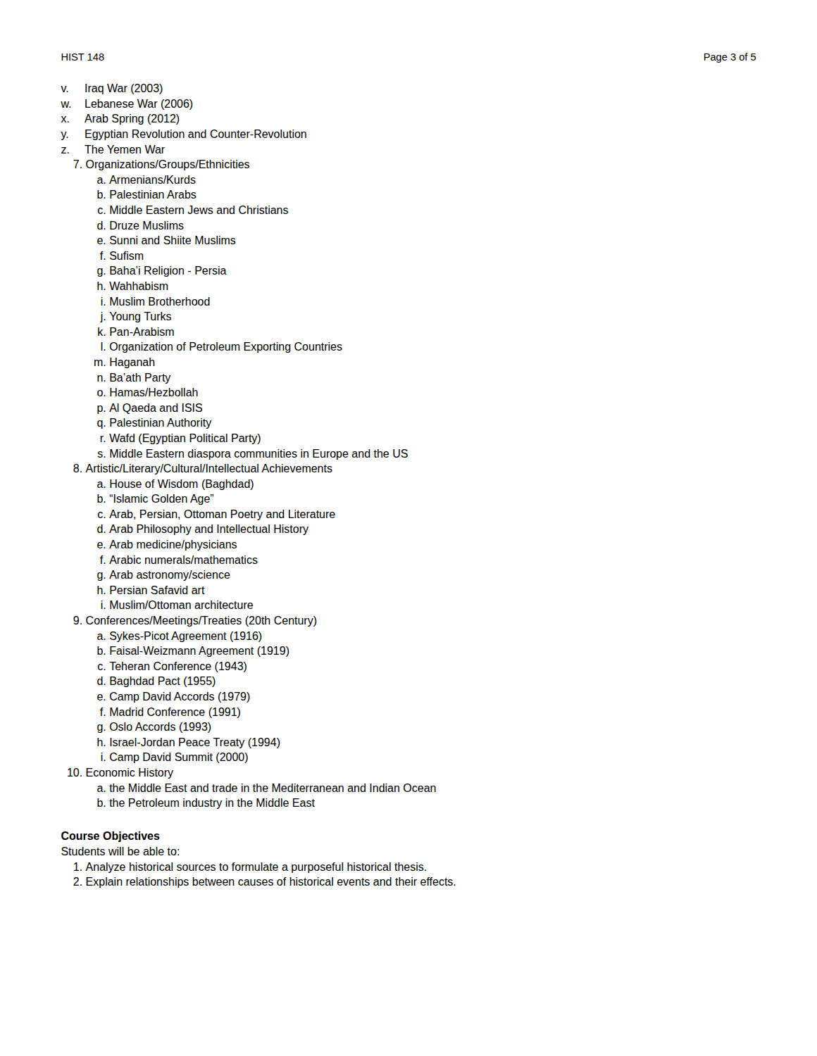HIST 148 Page 3 of 5
v. Iraq War (2003)
w. Lebanese War (2006)
x. Arab Spring (2012)
y. Egyptian Revolution and Counter-Revolution
z. The Yemen War
Organizations/Groups/Ethnicities
Armenians/Kurds
Palestinian Arabs
Middle Eastern Jews and Christians
Druze Muslims
Sunni and Shiite Muslims
Sufism
Baha’i Religion - Persia
Wahhabism
Muslim Brotherhood
Young Turks
Pan-Arabism
Organization of Petroleum Exporting Countries
Haganah
Ba’ath Party
Hamas/Hezbollah
Al Qaeda and ISIS
Palestinian Authority
Wafd (Egyptian Political Party)
Middle Eastern diaspora communities in Europe and the US
Artistic/Literary/Cultural/Intellectual Achievements
House of Wisdom (Baghdad)
“Islamic Golden Age”
Arab, Persian, Ottoman Poetry and Literature
Arab Philosophy and Intellectual History
Arab medicine/physicians
Arabic numerals/mathematics
Arab astronomy/science
Persian Safavid art
Muslim/Ottoman architecture
Conferences/Meetings/Treaties (20th Century)
Sykes-Picot Agreement (1916)
Faisal-Weizmann Agreement (1919)
Teheran Conference (1943)
Baghdad Pact (1955)
Camp David Accords (1979)
Madrid Conference (1991)
Oslo Accords (1993)
Israel-Jordan Peace Treaty (1994)
Camp David Summit (2000)
Economic History
the Middle East and trade in the Mediterranean and Indian Ocean
the Petroleum industry in the Middle East
Course Objectives
Students will be able to:
Analyze historical sources to formulate a purposeful historical thesis.
Explain relationships between causes of historical events and their effects.